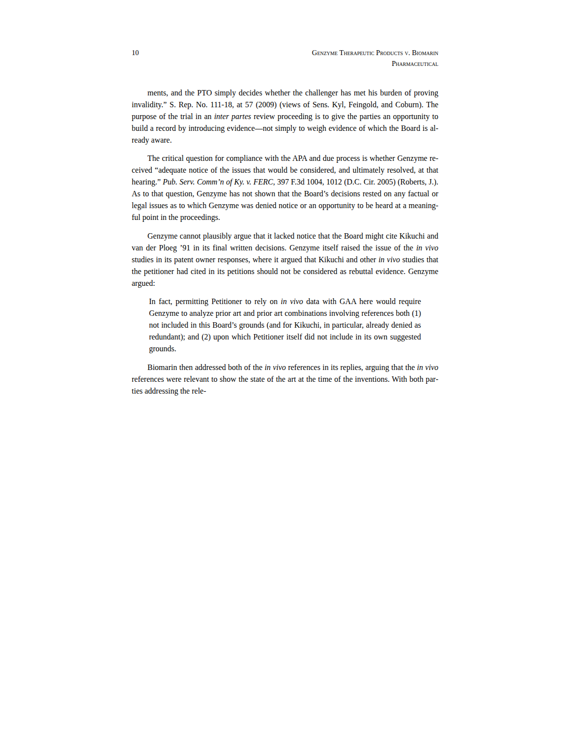10
Genzyme Therapeutic Products v. Biomarin
Pharmaceutical
ments, and the PTO simply decides whether the challenger has met his burden of proving invalidity.” S. Rep. No. 111-18, at 57 (2009) (views of Sens. Kyl, Feingold, and Coburn). The purpose of the trial in an inter partes review proceeding is to give the parties an opportunity to build a record by introducing evidence—not simply to weigh evidence of which the Board is already aware.
The critical question for compliance with the APA and due process is whether Genzyme received “adequate notice of the issues that would be considered, and ultimately resolved, at that hearing.” Pub. Serv. Comm’n of Ky. v. FERC, 397 F.3d 1004, 1012 (D.C. Cir. 2005) (Roberts, J.). As to that question, Genzyme has not shown that the Board’s decisions rested on any factual or legal issues as to which Genzyme was denied notice or an opportunity to be heard at a meaningful point in the proceedings.
Genzyme cannot plausibly argue that it lacked notice that the Board might cite Kikuchi and van der Ploeg ’91 in its final written decisions. Genzyme itself raised the issue of the in vivo studies in its patent owner responses, where it argued that Kikuchi and other in vivo studies that the petitioner had cited in its petitions should not be considered as rebuttal evidence. Genzyme argued:
In fact, permitting Petitioner to rely on in vivo data with GAA here would require Genzyme to analyze prior art and prior art combinations involving references both (1) not included in this Board’s grounds (and for Kikuchi, in particular, already denied as redundant); and (2) upon which Petitioner itself did not include in its own suggested grounds.
Biomarin then addressed both of the in vivo references in its replies, arguing that the in vivo references were relevant to show the state of the art at the time of the inventions. With both parties addressing the rele-